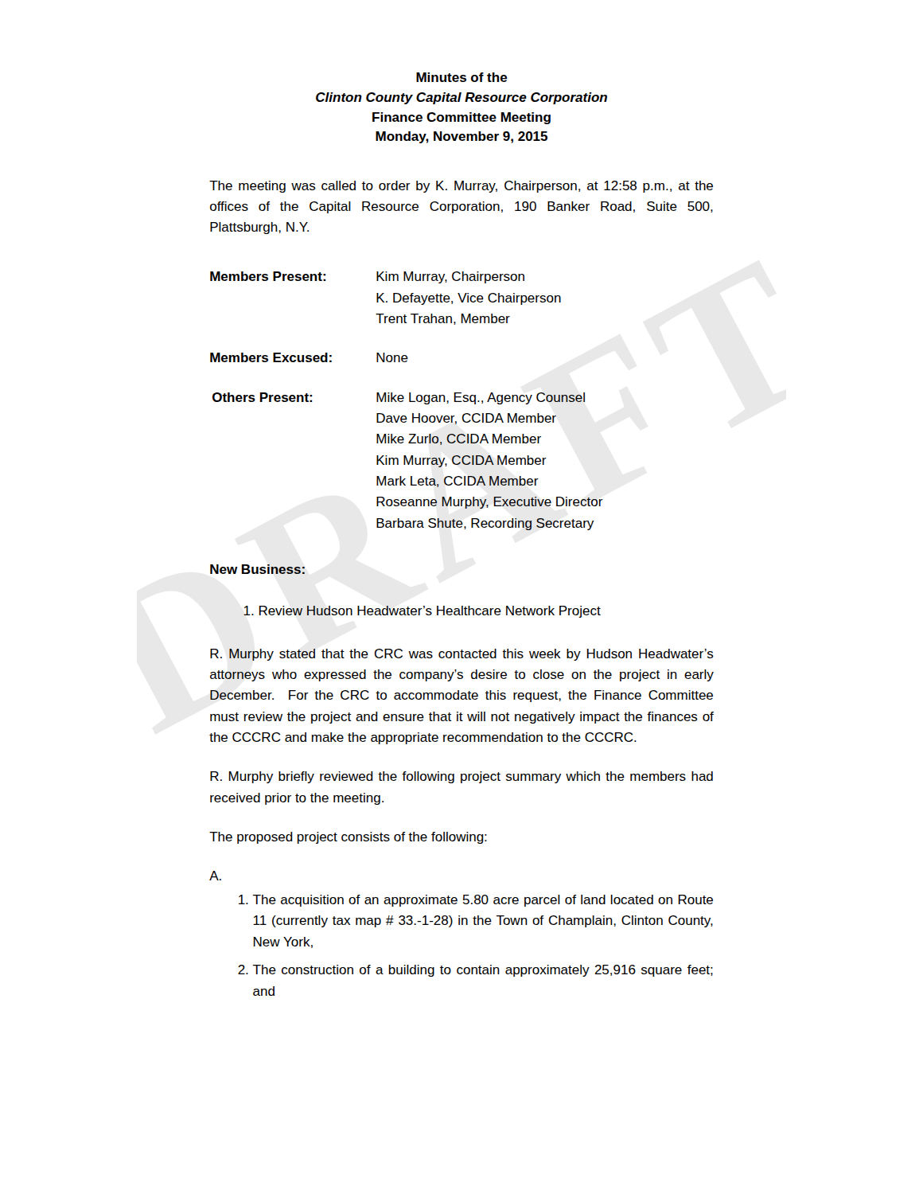DRAFT
Minutes of the
Clinton County Capital Resource Corporation
Finance Committee Meeting
Monday, November 9, 2015
The meeting was called to order by K. Murray, Chairperson, at 12:58 p.m., at the offices of the Capital Resource Corporation, 190 Banker Road, Suite 500, Plattsburgh, N.Y.
| Members Present: | Kim Murray, Chairperson K. Defayette, Vice Chairperson Trent Trahan, Member |
| Members Excused: | None |
| Others Present: | Mike Logan, Esq., Agency Counsel Dave Hoover, CCIDA Member Mike Zurlo, CCIDA Member Kim Murray, CCIDA Member Mark Leta, CCIDA Member Roseanne Murphy, Executive Director Barbara Shute, Recording Secretary |
New Business:
Review Hudson Headwater’s Healthcare Network Project
R. Murphy stated that the CRC was contacted this week by Hudson Headwater’s attorneys who expressed the company’s desire to close on the project in early December. For the CRC to accommodate this request, the Finance Committee must review the project and ensure that it will not negatively impact the finances of the CCCRC and make the appropriate recommendation to the CCCRC.
R. Murphy briefly reviewed the following project summary which the members had received prior to the meeting.
The proposed project consists of the following:
A.
The acquisition of an approximate 5.80 acre parcel of land located on Route 11 (currently tax map # 33.-1-28) in the Town of Champlain, Clinton County, New York,
The construction of a building to contain approximately 25,916 square feet; and